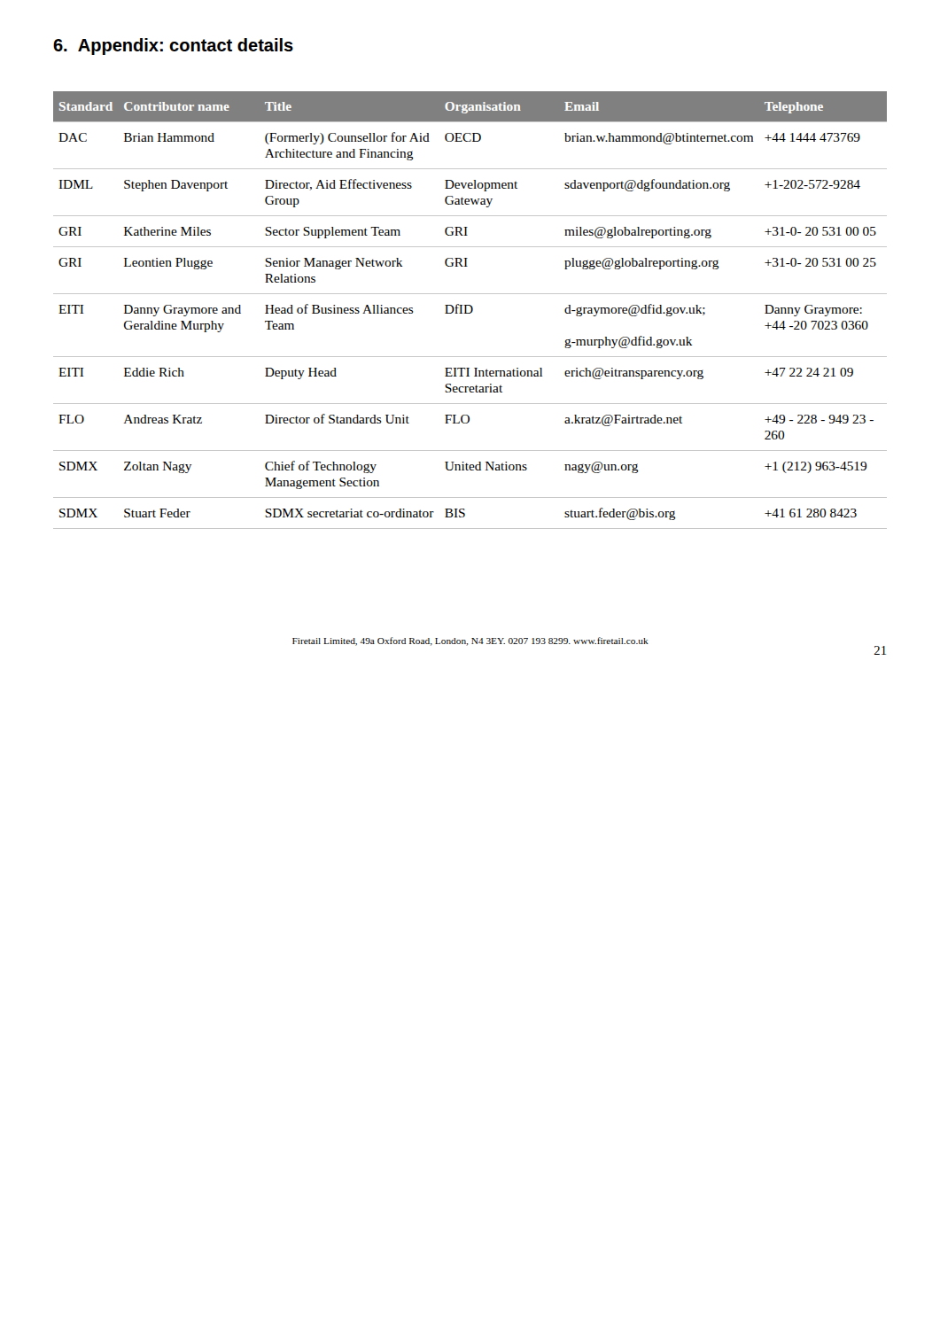6. Appendix: contact details
| Standard | Contributor name | Title | Organisation | Email | Telephone |
| --- | --- | --- | --- | --- | --- |
| DAC | Brian Hammond | (Formerly) Counsellor for Aid Architecture and Financing | OECD | brian.w.hammond@btinternet.com | +44 1444 473769 |
| IDML | Stephen Davenport | Director, Aid Effectiveness Group | Development Gateway | sdavenport@dgfoundation.org | +1-202-572-9284 |
| GRI | Katherine Miles | Sector Supplement Team | GRI | miles@globalreporting.org | +31-0- 20 531 00 05 |
| GRI | Leontien Plugge | Senior Manager Network Relations | GRI | plugge@globalreporting.org | +31-0- 20 531 00 25 |
| EITI | Danny Graymore and Geraldine Murphy | Head of Business Alliances Team | DfID | d-graymore@dfid.gov.uk; g-murphy@dfid.gov.uk | Danny Graymore: +44 -20 7023 0360 |
| EITI | Eddie Rich | Deputy Head | EITI International Secretariat | erich@eitransparency.org | +47 22 24 21 09 |
| FLO | Andreas Kratz | Director of Standards Unit | FLO | a.kratz@Fairtrade.net | +49 - 228 - 949 23 - 260 |
| SDMX | Zoltan Nagy | Chief of Technology Management Section | United Nations | nagy@un.org | +1 (212) 963-4519 |
| SDMX | Stuart Feder | SDMX secretariat co-ordinator | BIS | stuart.feder@bis.org | +41 61 280 8423 |
Firetail Limited, 49a Oxford Road, London, N4 3EY. 0207 193 8299. www.firetail.co.uk 21